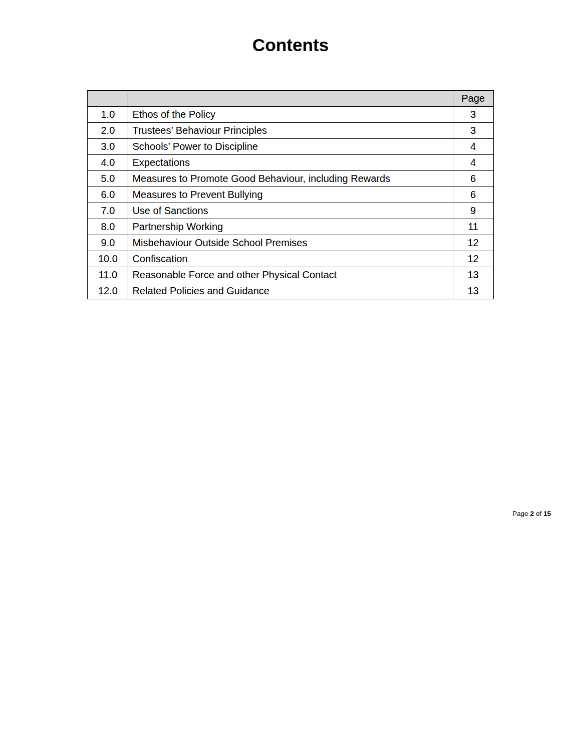Contents
| | | Page |
| 1.0 | Ethos of the Policy | 3 |
| 2.0 | Trustees’ Behaviour Principles | 3 |
| 3.0 | Schools’ Power to Discipline | 4 |
| 4.0 | Expectations | 4 |
| 5.0 | Measures to Promote Good Behaviour, including Rewards | 6 |
| 6.0 | Measures to Prevent Bullying | 6 |
| 7.0 | Use of Sanctions | 9 |
| 8.0 | Partnership Working | 11 |
| 9.0 | Misbehaviour Outside School Premises | 12 |
| 10.0 | Confiscation | 12 |
| 11.0 | Reasonable Force and other Physical Contact | 13 |
| 12.0 | Related Policies and Guidance | 13 |
Page 2 of 15